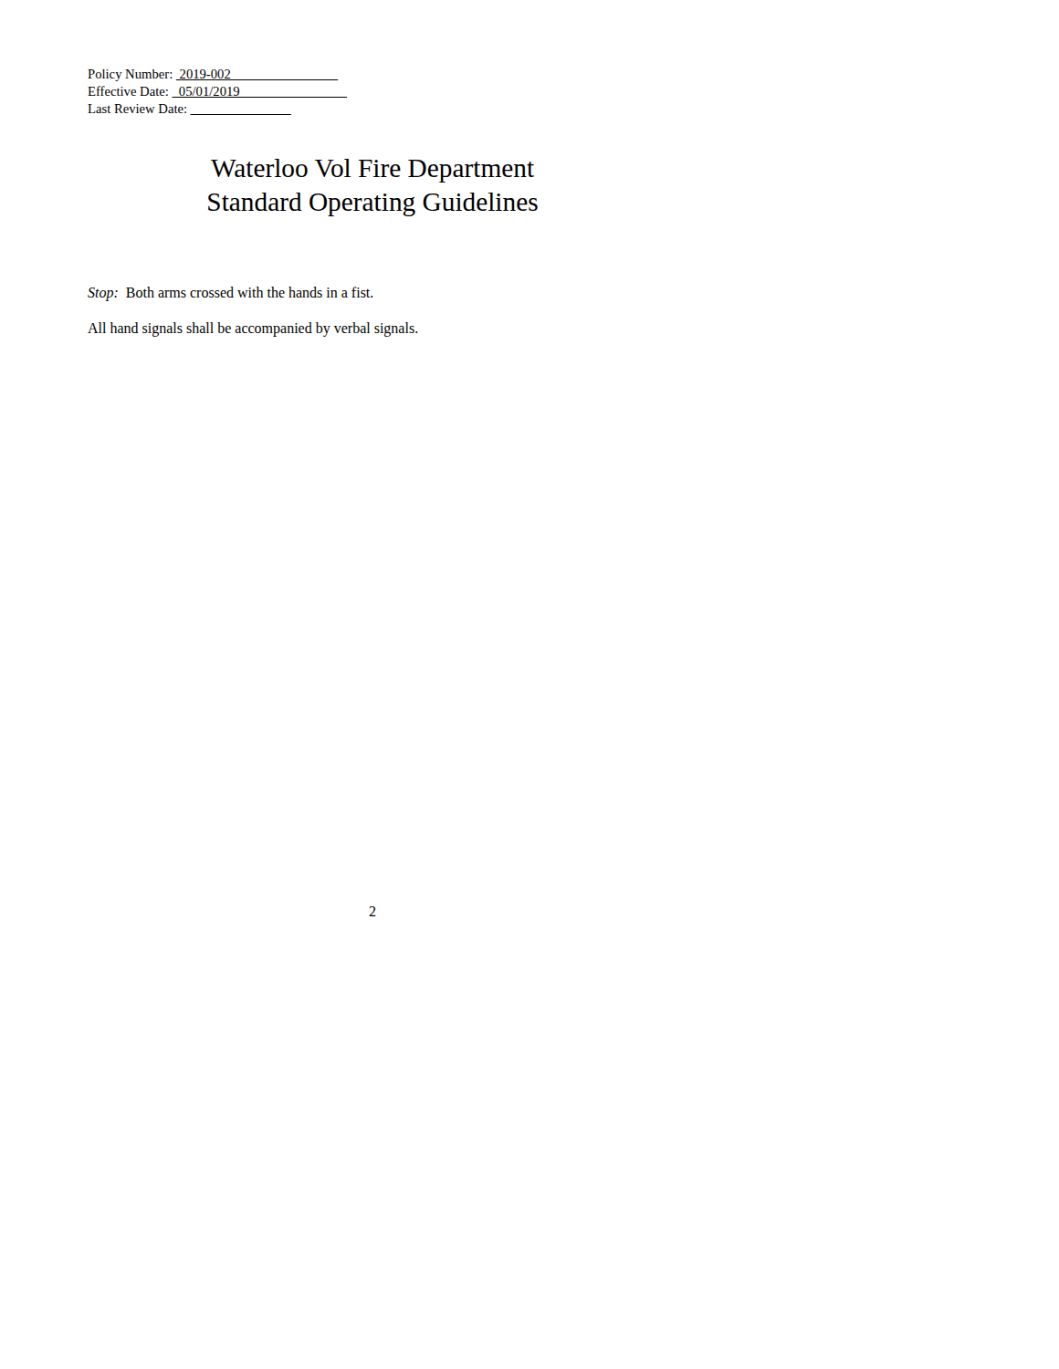Policy Number: 2019-002________________
Effective Date: 05/01/2019________________
Last Review Date: _______________
Waterloo Vol Fire Department
Standard Operating Guidelines
Stop: Both arms crossed with the hands in a fist.
All hand signals shall be accompanied by verbal signals.
2